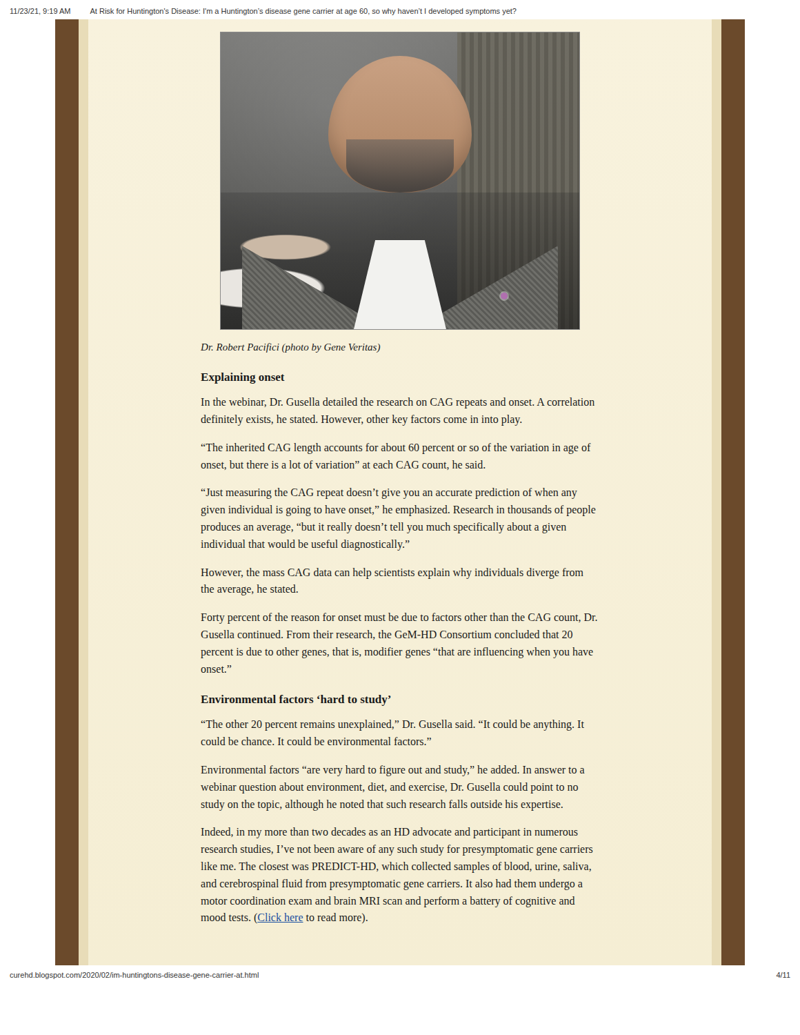11/23/21, 9:19 AM
At Risk for Huntington's Disease: I'm a Huntington’s disease gene carrier at age 60, so why haven’t I developed symptoms yet?
Dr. Robert Pacifici (photo by Gene Veritas)
Explaining onset
In the webinar, Dr. Gusella detailed the research on CAG repeats and onset. A correlation definitely exists, he stated. However, other key factors come in into play.
“The inherited CAG length accounts for about 60 percent or so of the variation in age of onset, but there is a lot of variation” at each CAG count, he said.
“Just measuring the CAG repeat doesn’t give you an accurate prediction of when any given individual is going to have onset,” he emphasized. Research in thousands of people produces an average, “but it really doesn’t tell you much specifically about a given individual that would be useful diagnostically.”
However, the mass CAG data can help scientists explain why individuals diverge from the average, he stated.
Forty percent of the reason for onset must be due to factors other than the CAG count, Dr. Gusella continued. From their research, the GeM-HD Consortium concluded that 20 percent is due to other genes, that is, modifier genes “that are influencing when you have onset.”
Environmental factors ‘hard to study’
“The other 20 percent remains unexplained,” Dr. Gusella said. “It could be anything. It could be chance. It could be environmental factors.”
Environmental factors “are very hard to figure out and study,” he added. In answer to a webinar question about environment, diet, and exercise, Dr. Gusella could point to no study on the topic, although he noted that such research falls outside his expertise.
Indeed, in my more than two decades as an HD advocate and participant in numerous research studies, I’ve not been aware of any such study for presymptomatic gene carriers like me. The closest was PREDICT-HD, which collected samples of blood, urine, saliva, and cerebrospinal fluid from presymptomatic gene carriers. It also had them undergo a motor coordination exam and brain MRI scan and perform a battery of cognitive and mood tests. (Click here to read more).
curehd.blogspot.com/2020/02/im-huntingtons-disease-gene-carrier-at.html
4/11